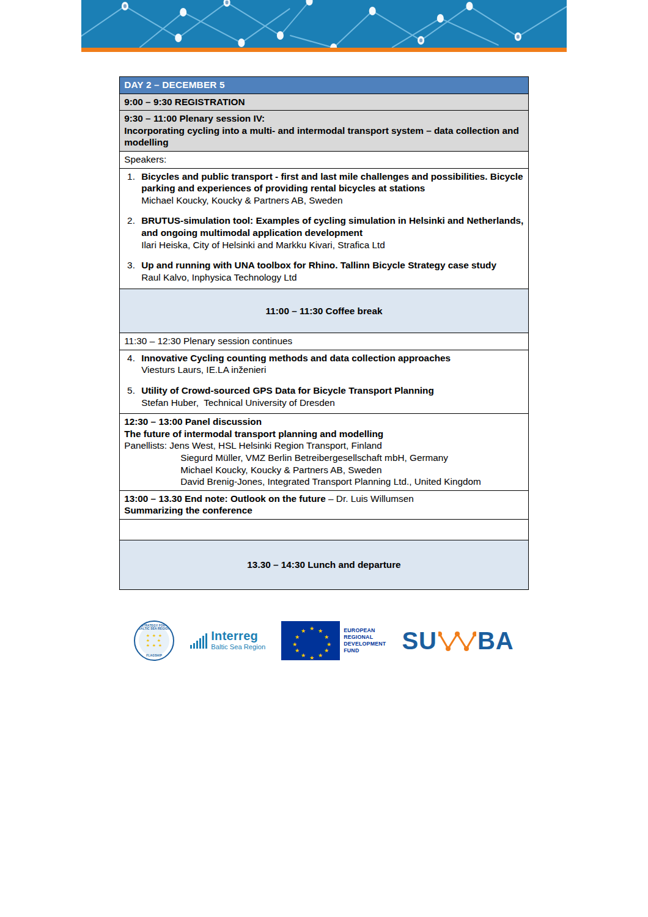| DAY 2 – DECEMBER 5 |
| 9:00 – 9:30 REGISTRATION |
| 9:30 – 11:00 Plenary session IV: Incorporating cycling into a multi- and intermodal transport system – data collection and modelling |
| Speakers: |
| Bicycles and public transport - first and last mile challenges and possibilities. Bicycle parking and experiences of providing rental bicycles at stations Michael Koucky, Koucky & Partners AB, Sweden BRUTUS-simulation tool: Examples of cycling simulation in Helsinki and Netherlands, and ongoing multimodal application development Ilari Heiska, City of Helsinki and Markku Kivari, Strafica Ltd Up and running with UNA toolbox for Rhino. Tallinn Bicycle Strategy case study Raul Kalvo, Inphysica Technology Ltd |
| 11:00 – 11:30 Coffee break |
| 11:30 – 12:30 Plenary session continues |
| Innovative Cycling counting methods and data collection approaches Viesturs Laurs, IE.LA inženieri Utility of Crowd-sourced GPS Data for Bicycle Transport Planning Stefan Huber, Technical University of Dresden |
| 12:30 – 13:00 Panel discussion The future of intermodal transport planning and modelling Panellists: Jens West, HSL Helsinki Region Transport, Finland Siegurd Müller, VMZ Berlin Betreibergesellschaft mbH, Germany Michael Koucky, Koucky & Partners AB, Sweden David Brenig-Jones, Integrated Transport Planning Ltd., United Kingdom |
| 13:00 – 13.30 End note: Outlook on the future – Dr. Luis Willumsen Summarizing the conference |
| 13.30 – 14:30 Lunch and departure |
EU STRATEGY FOR THE BALTIC SEA REGION
★ ★ ★
★ ★
★ ★ ★
FLAGSHIP
Interreg
Baltic Sea Region
★ ★ ★ ★ ★ ★ ★ ★ ★ ★ ★ ★
EUROPEAN
REGIONAL
DEVELOPMENT
FUND
SU BA